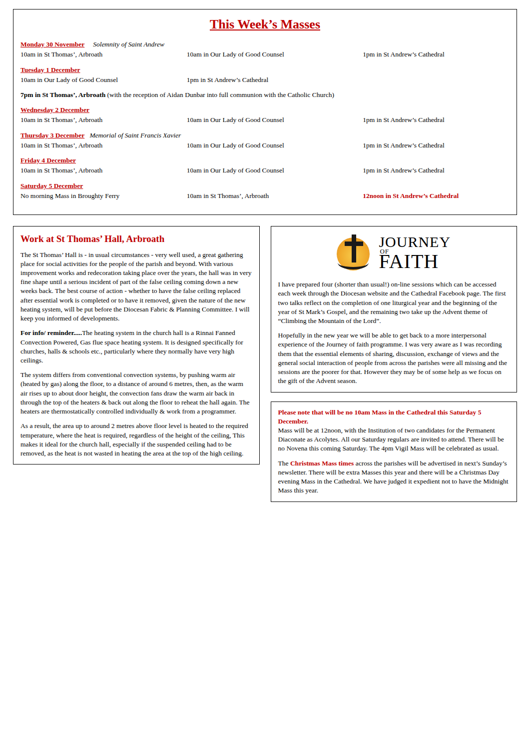This Week’s Masses
Monday 30 November Solemnity of Saint Andrew
10am in St Thomas’, Arbroath 10am in Our Lady of Good Counsel 1pm in St Andrew’s Cathedral
Tuesday 1 December
10am in Our Lady of Good Counsel 1pm in St Andrew’s Cathedral
7pm in St Thomas’, Arbroath (with the reception of Aidan Dunbar into full communion with the Catholic Church)
Wednesday 2 December
10am in St Thomas’, Arbroath 10am in Our Lady of Good Counsel 1pm in St Andrew’s Cathedral
Thursday 3 December Memorial of Saint Francis Xavier
10am in St Thomas’, Arbroath 10am in Our Lady of Good Counsel 1pm in St Andrew’s Cathedral
Friday 4 December
10am in St Thomas’, Arbroath 10am in Our Lady of Good Counsel 1pm in St Andrew’s Cathedral
Saturday 5 December
No morning Mass in Broughty Ferry 10am in St Thomas’, Arbroath 12noon in St Andrew’s Cathedral
Work at St Thomas’ Hall, Arbroath
The St Thomas’ Hall is - in usual circumstances - very well used, a great gathering place for social activities for the people of the parish and beyond. With various improvement works and redecoration taking place over the years, the hall was in very fine shape until a serious incident of part of the false ceiling coming down a new weeks back. The best course of action - whether to have the false ceiling replaced after essential work is completed or to have it removed, given the nature of the new heating system, will be put before the Diocesan Fabric & Planning Committee. I will keep you informed of developments.
For info/ reminder..... The heating system in the church hall is a Rinnai Fanned Convection Powered, Gas flue space heating system. It is designed specifically for churches, halls & schools etc., particularly where they normally have very high ceilings.
The system differs from conventional convection systems, by pushing warm air (heated by gas) along the floor, to a distance of around 6 metres, then, as the warm air rises up to about door height, the convection fans draw the warm air back in through the top of the heaters & back out along the floor to reheat the hall again. The heaters are thermostatically controlled individually & work from a programmer.
As a result, the area up to around 2 metres above floor level is heated to the required temperature, where the heat is required, regardless of the height of the ceiling, This makes it ideal for the church hall, especially if the suspended ceiling had to be removed, as the heat is not wasted in heating the area at the top of the high ceiling.
JOURNEY OF FAITH
I have prepared four (shorter than usual!) on-line sessions which can be accessed each week through the Diocesan website and the Cathedral Facebook page. The first two talks reflect on the completion of one liturgical year and the beginning of the year of St Mark’s Gospel, and the remaining two take up the Advent theme of “Climbing the Mountain of the Lord”.
Hopefully in the new year we will be able to get back to a more interpersonal experience of the Journey of faith programme. I was very aware as I was recording them that the essential elements of sharing, discussion, exchange of views and the general social interaction of people from across the parishes were all missing and the sessions are the poorer for that. However they may be of some help as we focus on the gift of the Advent season.
Please note that will be no 10am Mass in the Cathedral this Saturday 5 December.
Mass will be at 12noon, with the Institution of two candidates for the Permanent Diaconate as Acolytes. All our Saturday regulars are invited to attend. There will be no Novena this coming Saturday. The 4pm Vigil Mass will be celebrated as usual.
The Christmas Mass times across the parishes will be advertised in next’s Sunday’s newsletter. There will be extra Masses this year and there will be a Christmas Day evening Mass in the Cathedral. We have judged it expedient not to have the Midnight Mass this year.